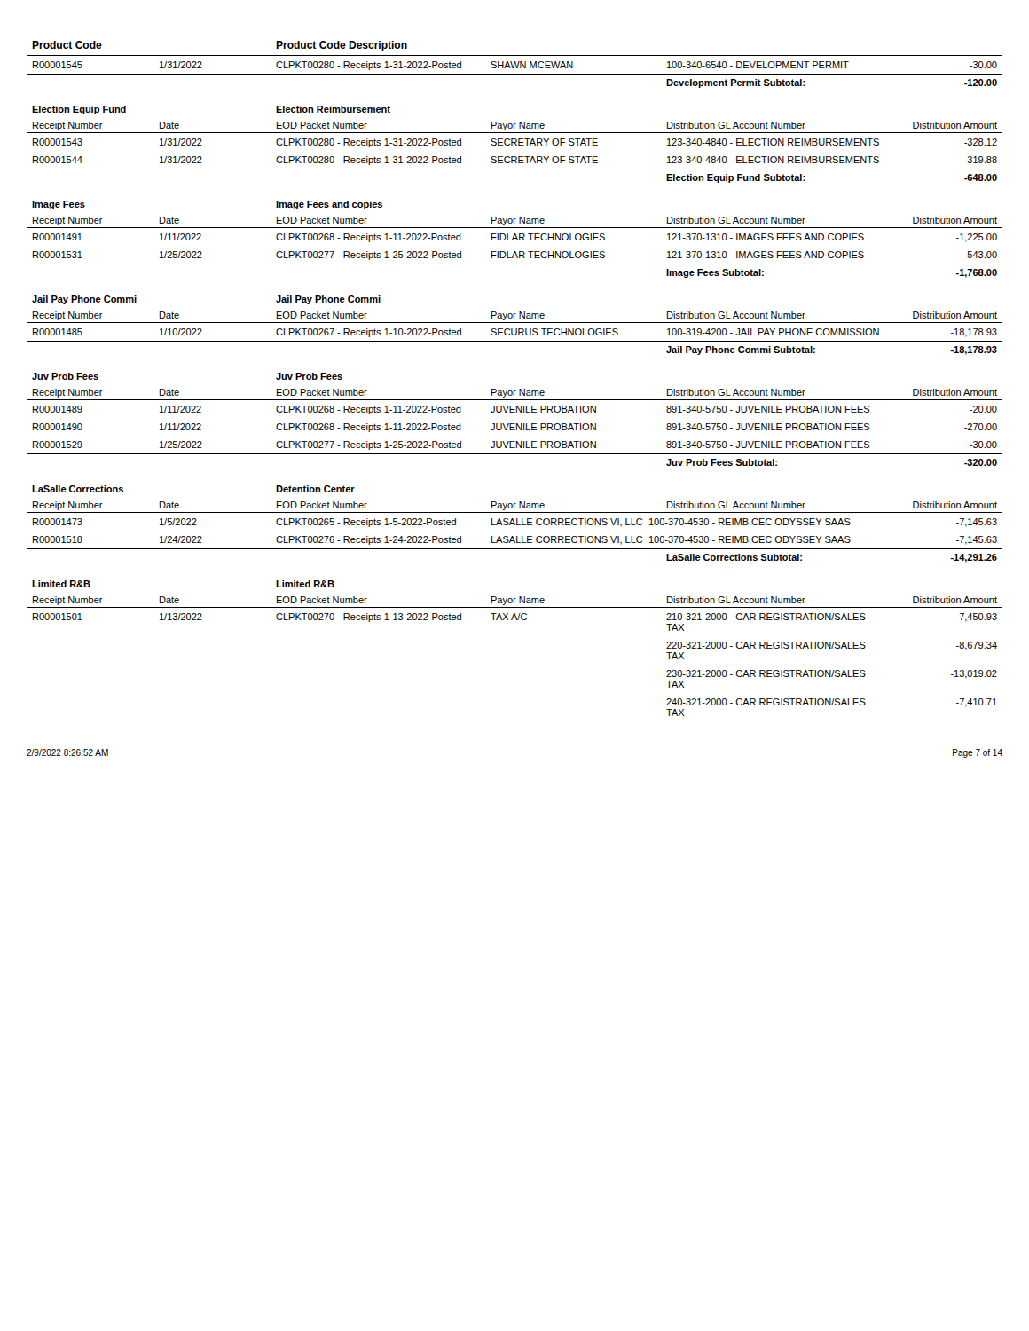| Product Code | | Product Code Description | | | |
| --- | --- | --- | --- | --- | --- |
| R00001545 | 1/31/2022 | CLPKT00280 - Receipts 1-31-2022-Posted | SHAWN MCEWAN | 100-340-6540 - DEVELOPMENT PERMIT | -30.00 |
| | Development Permit Subtotal: | -120.00 |
| Election Equip Fund | Election Reimbursement |
| Receipt Number | Date | EOD Packet Number | Payor Name | Distribution GL Account Number | Distribution Amount |
| R00001543 | 1/31/2022 | CLPKT00280 - Receipts 1-31-2022-Posted | SECRETARY OF STATE | 123-340-4840 - ELECTION REIMBURSEMENTS | -328.12 |
| R00001544 | 1/31/2022 | CLPKT00280 - Receipts 1-31-2022-Posted | SECRETARY OF STATE | 123-340-4840 - ELECTION REIMBURSEMENTS | -319.88 |
| | Election Equip Fund Subtotal: | -648.00 |
| Image Fees | Image Fees and copies |
| Receipt Number | Date | EOD Packet Number | Payor Name | Distribution GL Account Number | Distribution Amount |
| R00001491 | 1/11/2022 | CLPKT00268 - Receipts 1-11-2022-Posted | FIDLAR TECHNOLOGIES | 121-370-1310 - IMAGES FEES AND COPIES | -1,225.00 |
| R00001531 | 1/25/2022 | CLPKT00277 - Receipts 1-25-2022-Posted | FIDLAR TECHNOLOGIES | 121-370-1310 - IMAGES FEES AND COPIES | -543.00 |
| | Image Fees Subtotal: | -1,768.00 |
| Jail Pay Phone Commi | Jail Pay Phone Commi |
| Receipt Number | Date | EOD Packet Number | Payor Name | Distribution GL Account Number | Distribution Amount |
| R00001485 | 1/10/2022 | CLPKT00267 - Receipts 1-10-2022-Posted | SECURUS TECHNOLOGIES | 100-319-4200 - JAIL PAY PHONE COMMISSION | -18,178.93 |
| | Jail Pay Phone Commi Subtotal: | -18,178.93 |
| Juv Prob Fees | Juv Prob Fees |
| Receipt Number | Date | EOD Packet Number | Payor Name | Distribution GL Account Number | Distribution Amount |
| R00001489 | 1/11/2022 | CLPKT00268 - Receipts 1-11-2022-Posted | JUVENILE PROBATION | 891-340-5750 - JUVENILE PROBATION FEES | -20.00 |
| R00001490 | 1/11/2022 | CLPKT00268 - Receipts 1-11-2022-Posted | JUVENILE PROBATION | 891-340-5750 - JUVENILE PROBATION FEES | -270.00 |
| R00001529 | 1/25/2022 | CLPKT00277 - Receipts 1-25-2022-Posted | JUVENILE PROBATION | 891-340-5750 - JUVENILE PROBATION FEES | -30.00 |
| | Juv Prob Fees Subtotal: | -320.00 |
| LaSalle Corrections | Detention Center |
| Receipt Number | Date | EOD Packet Number | Payor Name | Distribution GL Account Number | Distribution Amount |
| R00001473 | 1/5/2022 | CLPKT00265 - Receipts 1-5-2022-Posted | LASALLE CORRECTIONS VI, LLC 100-370-4530 - REIMB.CEC ODYSSEY SAAS | -7,145.63 |
| R00001518 | 1/24/2022 | CLPKT00276 - Receipts 1-24-2022-Posted | LASALLE CORRECTIONS VI, LLC 100-370-4530 - REIMB.CEC ODYSSEY SAAS | -7,145.63 |
| | LaSalle Corrections Subtotal: | -14,291.26 |
| Limited R&B | Limited R&B |
| Receipt Number | Date | EOD Packet Number | Payor Name | Distribution GL Account Number | Distribution Amount |
| R00001501 | 1/13/2022 | CLPKT00270 - Receipts 1-13-2022-Posted | TAX A/C | 210-321-2000 - CAR REGISTRATION/SALES TAX | -7,450.93 |
| | | | | 220-321-2000 - CAR REGISTRATION/SALES TAX | -8,679.34 |
| | | | | 230-321-2000 - CAR REGISTRATION/SALES TAX | -13,019.02 |
| | | | | 240-321-2000 - CAR REGISTRATION/SALES TAX | -7,410.71 |
2/9/2022 8:26:52 AM
Page 7 of 14